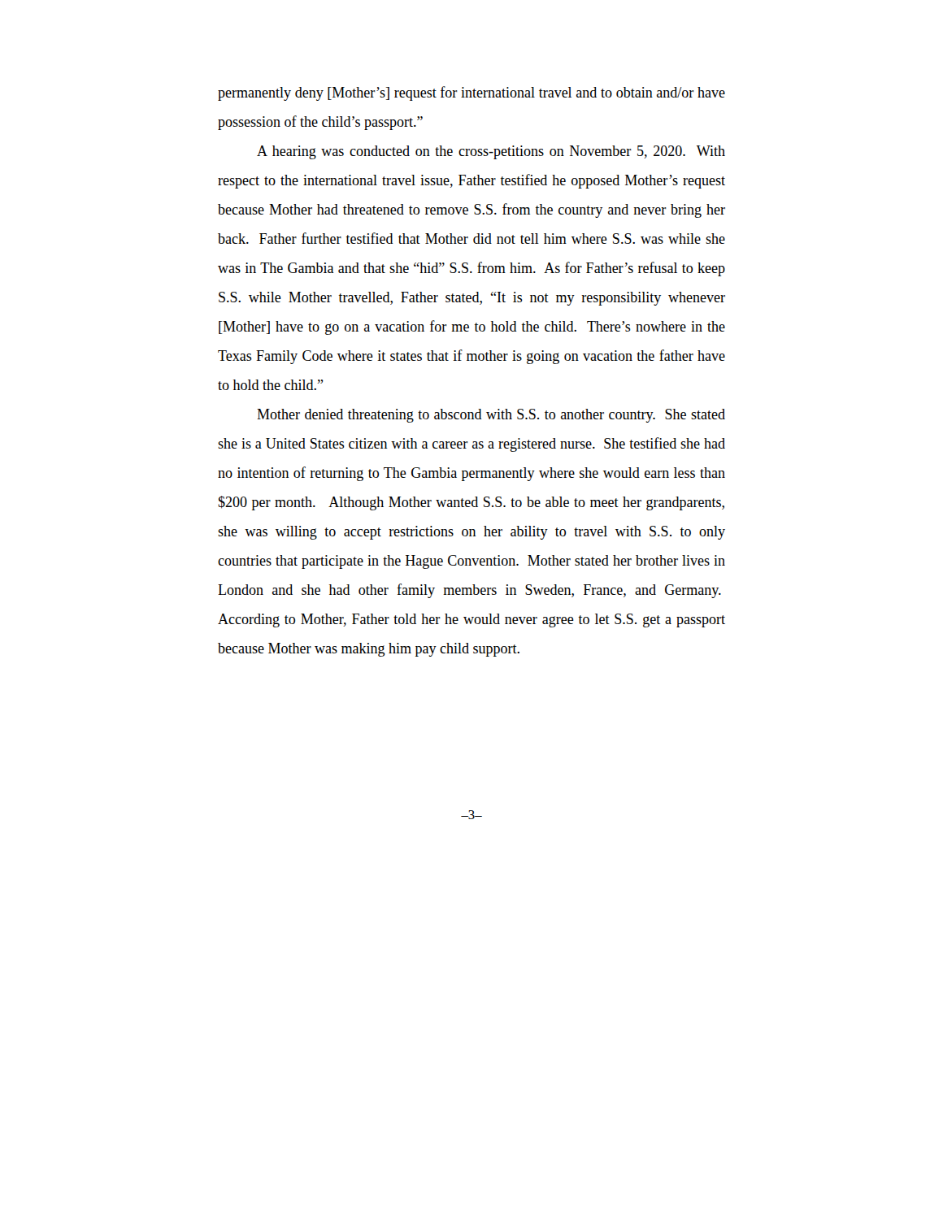permanently deny [Mother’s] request for international travel and to obtain and/or have possession of the child’s passport.”
A hearing was conducted on the cross-petitions on November 5, 2020. With respect to the international travel issue, Father testified he opposed Mother’s request because Mother had threatened to remove S.S. from the country and never bring her back. Father further testified that Mother did not tell him where S.S. was while she was in The Gambia and that she “hid” S.S. from him. As for Father’s refusal to keep S.S. while Mother travelled, Father stated, “It is not my responsibility whenever [Mother] have to go on a vacation for me to hold the child. There’s nowhere in the Texas Family Code where it states that if mother is going on vacation the father have to hold the child.”
Mother denied threatening to abscond with S.S. to another country. She stated she is a United States citizen with a career as a registered nurse. She testified she had no intention of returning to The Gambia permanently where she would earn less than $200 per month. Although Mother wanted S.S. to be able to meet her grandparents, she was willing to accept restrictions on her ability to travel with S.S. to only countries that participate in the Hague Convention. Mother stated her brother lives in London and she had other family members in Sweden, France, and Germany. According to Mother, Father told her he would never agree to let S.S. get a passport because Mother was making him pay child support.
–3–